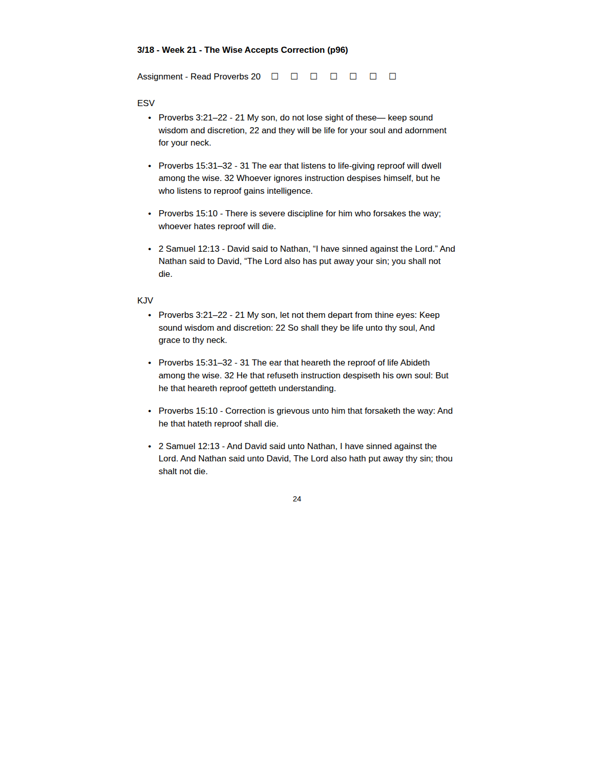3/18 - Week 21 - The Wise Accepts Correction (p96)
Assignment - Read Proverbs 20 ☐ ☐ ☐ ☐ ☐ ☐ ☐
ESV
Proverbs 3:21–22 - 21 My son, do not lose sight of these— keep sound wisdom and discretion, 22 and they will be life for your soul and adornment for your neck.
Proverbs 15:31–32 - 31 The ear that listens to life-giving reproof will dwell among the wise. 32 Whoever ignores instruction despises himself, but he who listens to reproof gains intelligence.
Proverbs 15:10 - There is severe discipline for him who forsakes the way; whoever hates reproof will die.
2 Samuel 12:13 - David said to Nathan, “I have sinned against the Lord.” And Nathan said to David, “The Lord also has put away your sin; you shall not die.
KJV
Proverbs 3:21–22 - 21 My son, let not them depart from thine eyes: Keep sound wisdom and discretion: 22 So shall they be life unto thy soul, And grace to thy neck.
Proverbs 15:31–32 - 31 The ear that heareth the reproof of life Abideth among the wise. 32 He that refuseth instruction despiseth his own soul: But he that heareth reproof getteth understanding.
Proverbs 15:10 - Correction is grievous unto him that forsaketh the way: And he that hateth reproof shall die.
2 Samuel 12:13 - And David said unto Nathan, I have sinned against the Lord. And Nathan said unto David, The Lord also hath put away thy sin; thou shalt not die.
24